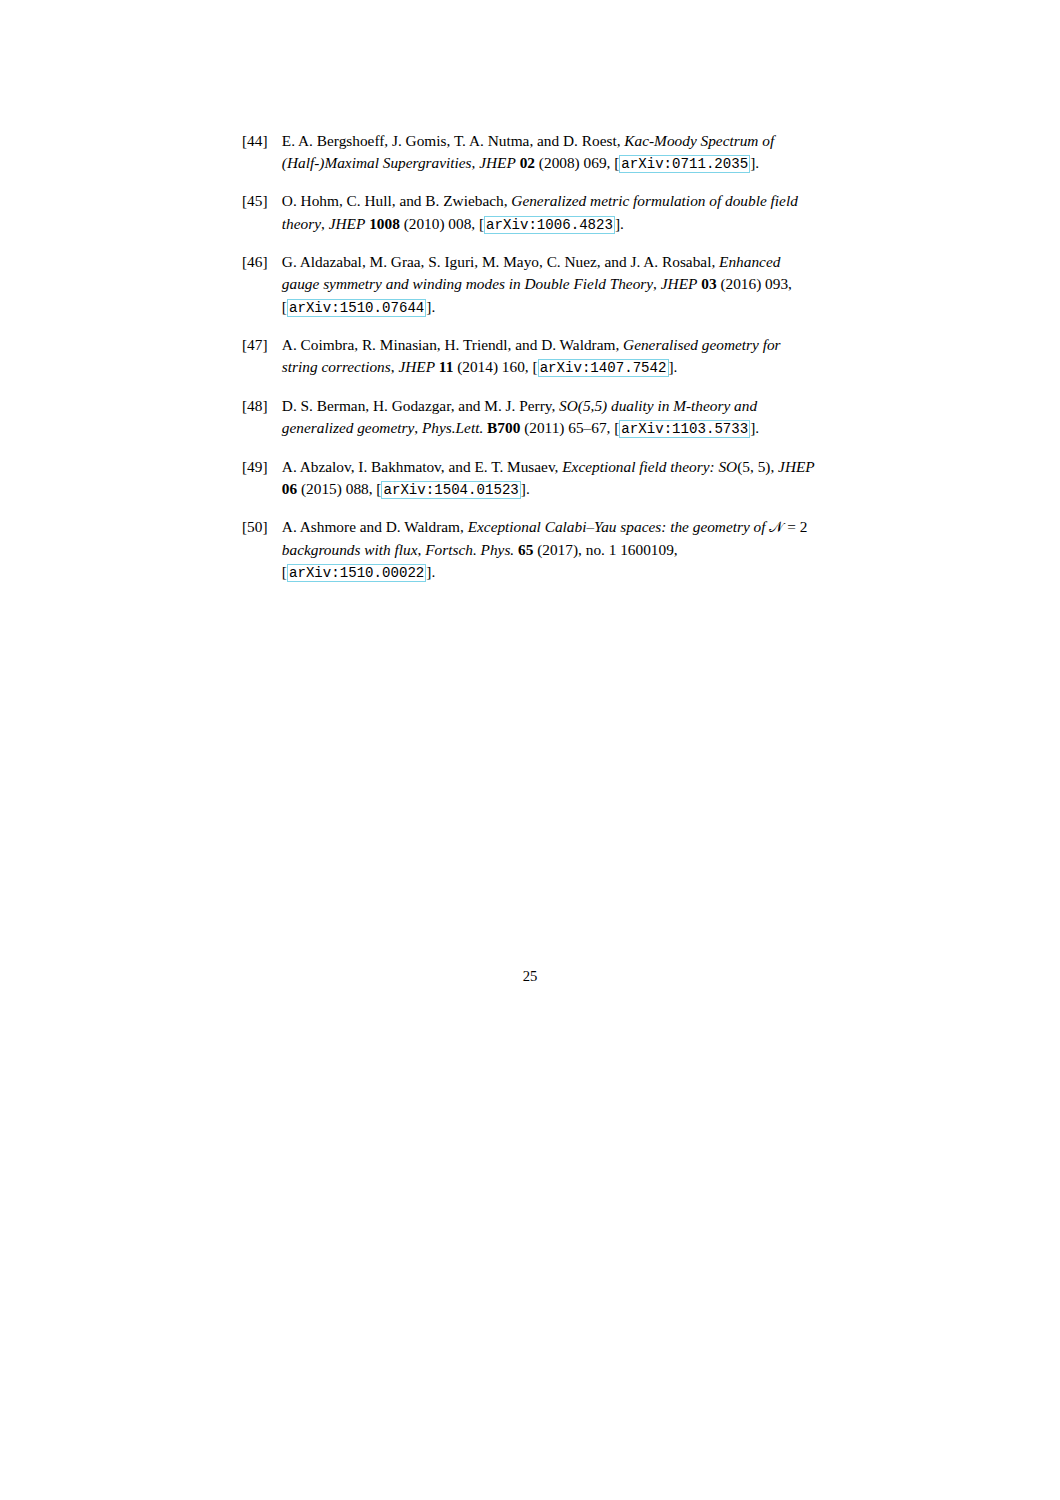[44] E. A. Bergshoeff, J. Gomis, T. A. Nutma, and D. Roest, Kac-Moody Spectrum of (Half-)Maximal Supergravities, JHEP 02 (2008) 069, [arXiv:0711.2035].
[45] O. Hohm, C. Hull, and B. Zwiebach, Generalized metric formulation of double field theory, JHEP 1008 (2010) 008, [arXiv:1006.4823].
[46] G. Aldazabal, M. Graa, S. Iguri, M. Mayo, C. Nuez, and J. A. Rosabal, Enhanced gauge symmetry and winding modes in Double Field Theory, JHEP 03 (2016) 093, [arXiv:1510.07644].
[47] A. Coimbra, R. Minasian, H. Triendl, and D. Waldram, Generalised geometry for string corrections, JHEP 11 (2014) 160, [arXiv:1407.7542].
[48] D. S. Berman, H. Godazgar, and M. J. Perry, SO(5,5) duality in M-theory and generalized geometry, Phys.Lett. B700 (2011) 65–67, [arXiv:1103.5733].
[49] A. Abzalov, I. Bakhmatov, and E. T. Musaev, Exceptional field theory: SO(5, 5), JHEP 06 (2015) 088, [arXiv:1504.01523].
[50] A. Ashmore and D. Waldram, Exceptional Calabi–Yau spaces: the geometry of 𝒩 = 2 backgrounds with flux, Fortsch. Phys. 65 (2017), no. 1 1600109, [arXiv:1510.00022].
25